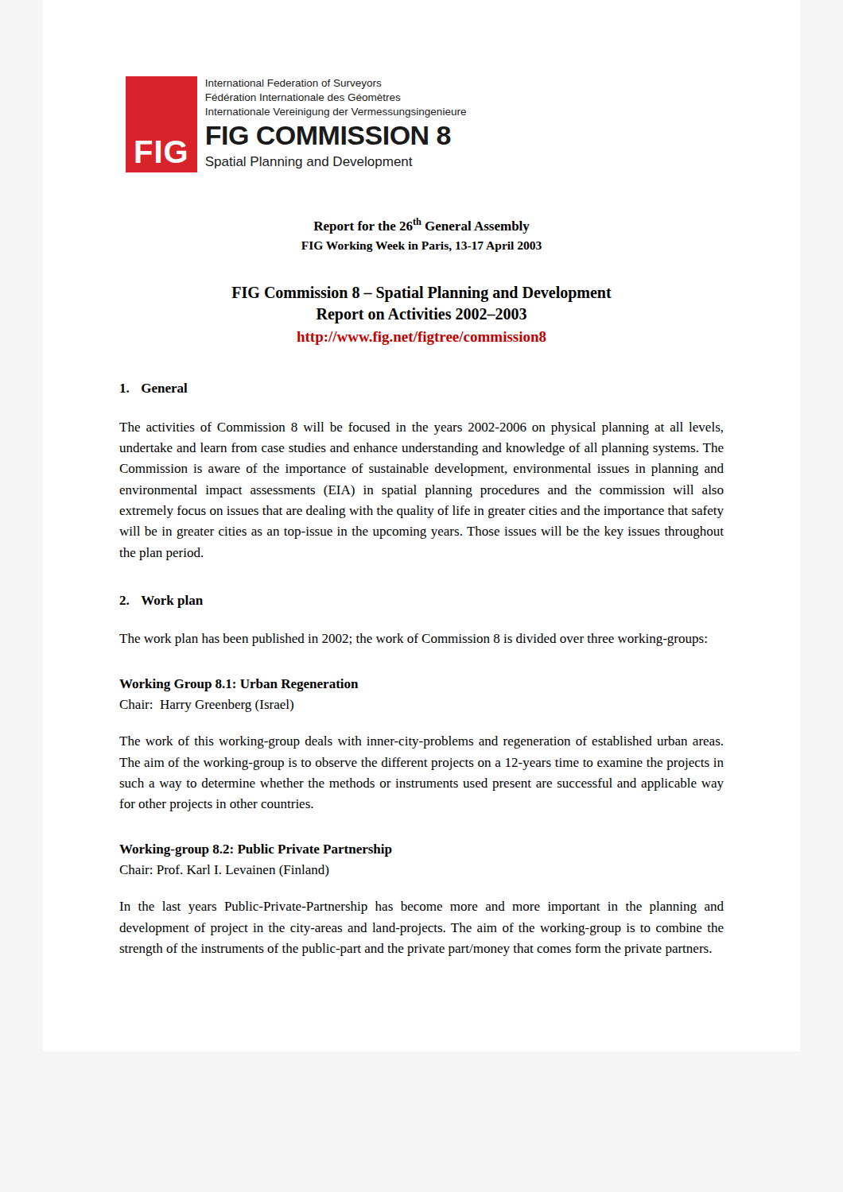FIG
International Federation of Surveyors
Fédération Internationale des Géomètres
Internationale Vereinigung der Vermessungsingenieure
FIG COMMISSION 8
Spatial Planning and Development
Report for the 26th General Assembly
FIG Working Week in Paris, 13-17 April 2003
FIG Commission 8 – Spatial Planning and Development
Report on Activities 2002–2003
http://www.fig.net/figtree/commission8
1. General
The activities of Commission 8 will be focused in the years 2002-2006 on physical planning at all levels, undertake and learn from case studies and enhance understanding and knowledge of all planning systems. The Commission is aware of the importance of sustainable development, environmental issues in planning and environmental impact assessments (EIA) in spatial planning procedures and the commission will also extremely focus on issues that are dealing with the quality of life in greater cities and the importance that safety will be in greater cities as an top-issue in the upcoming years. Those issues will be the key issues throughout the plan period.
2. Work plan
The work plan has been published in 2002; the work of Commission 8 is divided over three working-groups:
Working Group 8.1: Urban Regeneration
Chair: Harry Greenberg (Israel)
The work of this working-group deals with inner-city-problems and regeneration of established urban areas. The aim of the working-group is to observe the different projects on a 12-years time to examine the projects in such a way to determine whether the methods or instruments used present are successful and applicable way for other projects in other countries.
Working-group 8.2: Public Private Partnership
Chair: Prof. Karl I. Levainen (Finland)
In the last years Public-Private-Partnership has become more and more important in the planning and development of project in the city-areas and land-projects. The aim of the working-group is to combine the strength of the instruments of the public-part and the private part/money that comes form the private partners.